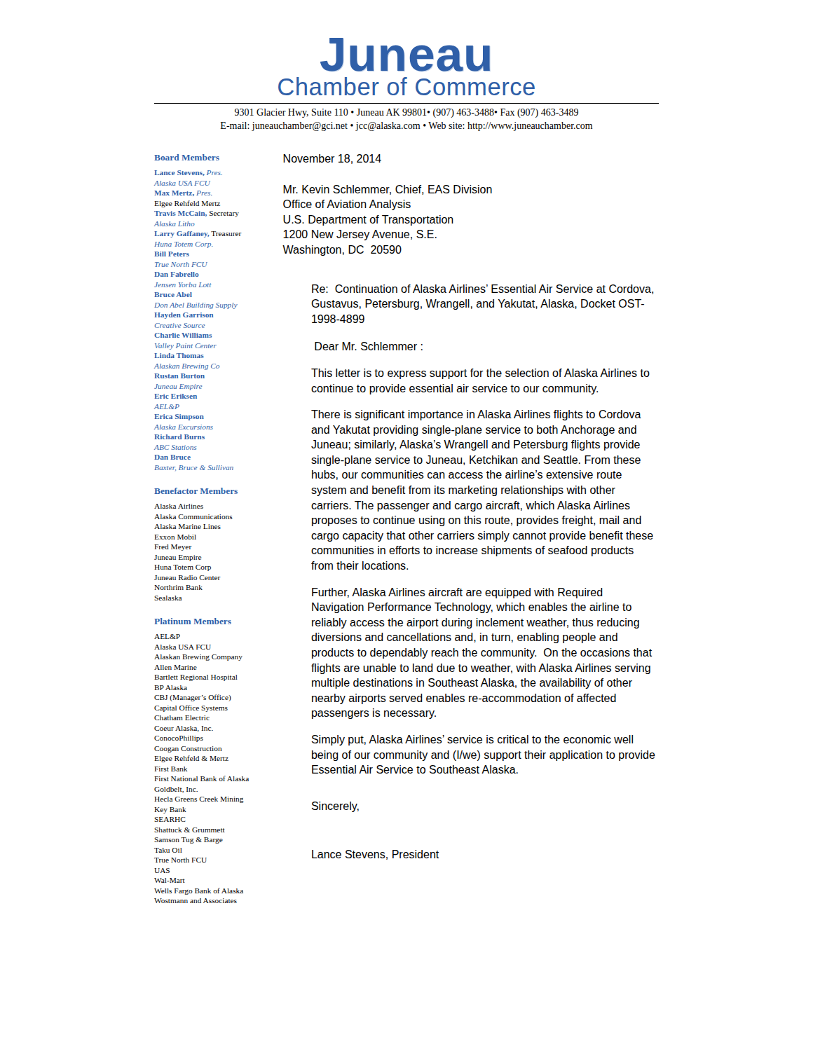Juneau
Chamber of Commerce
9301 Glacier Hwy, Suite 110 • Juneau AK 99801• (907) 463-3488• Fax (907) 463-3489
E-mail: juneauchamber@gci.net • jcc@alaska.com • Web site: http://www.juneauchamber.com
Board Members
Lance Stevens, Pres.
Alaska USA FCU
Max Mertz, Pres.
Elgee Rehfeld Mertz
Travis McCain, Secretary
Alaska Litho
Larry Gaffaney, Treasurer
Huna Totem Corp.
Bill Peters
True North FCU
Dan Fabrello
Jensen Yorba Lott
Bruce Abel
Don Abel Building Supply
Hayden Garrison
Creative Source
Charlie Williams
Valley Paint Center
Linda Thomas
Alaskan Brewing Co
Rustan Burton
Juneau Empire
Eric Eriksen
AEL&P
Erica Simpson
Alaska Excursions
Richard Burns
ABC Stations
Dan Bruce
Baxter, Bruce & Sullivan
Benefactor Members
Alaska Airlines
Alaska Communications
Alaska Marine Lines
Exxon Mobil
Fred Meyer
Juneau Empire
Huna Totem Corp
Juneau Radio Center
Northrim Bank
Sealaska
Platinum Members
AEL&P
Alaska USA FCU
Alaskan Brewing Company
Allen Marine
Bartlett Regional Hospital
BP Alaska
CBJ (Manager’s Office)
Capital Office Systems
Chatham Electric
Coeur Alaska, Inc.
ConocoPhillips
Coogan Construction
Elgee Rehfeld & Mertz
First Bank
First National Bank of Alaska
Goldbelt, Inc.
Hecla Greens Creek Mining
Key Bank
SEARHC
Shattuck & Grummett
Samson Tug & Barge
Taku Oil
True North FCU
UAS
Wal-Mart
Wells Fargo Bank of Alaska
Wostmann and Associates
November 18, 2014
Mr. Kevin Schlemmer, Chief, EAS Division
Office of Aviation Analysis
U.S. Department of Transportation
1200 New Jersey Avenue, S.E.
Washington, DC 20590
Re: Continuation of Alaska Airlines’ Essential Air Service at Cordova, Gustavus, Petersburg, Wrangell, and Yakutat, Alaska, Docket OST-1998-4899
Dear Mr. Schlemmer :
This letter is to express support for the selection of Alaska Airlines to continue to provide essential air service to our community.
There is significant importance in Alaska Airlines flights to Cordova and Yakutat providing single-plane service to both Anchorage and Juneau; similarly, Alaska’s Wrangell and Petersburg flights provide single-plane service to Juneau, Ketchikan and Seattle. From these hubs, our communities can access the airline’s extensive route system and benefit from its marketing relationships with other carriers. The passenger and cargo aircraft, which Alaska Airlines proposes to continue using on this route, provides freight, mail and cargo capacity that other carriers simply cannot provide benefit these communities in efforts to increase shipments of seafood products from their locations.
Further, Alaska Airlines aircraft are equipped with Required Navigation Performance Technology, which enables the airline to reliably access the airport during inclement weather, thus reducing diversions and cancellations and, in turn, enabling people and products to dependably reach the community. On the occasions that flights are unable to land due to weather, with Alaska Airlines serving multiple destinations in Southeast Alaska, the availability of other nearby airports served enables re-accommodation of affected passengers is necessary.
Simply put, Alaska Airlines’ service is critical to the economic well being of our community and (I/we) support their application to provide Essential Air Service to Southeast Alaska.
Sincerely,
Lance Stevens, President